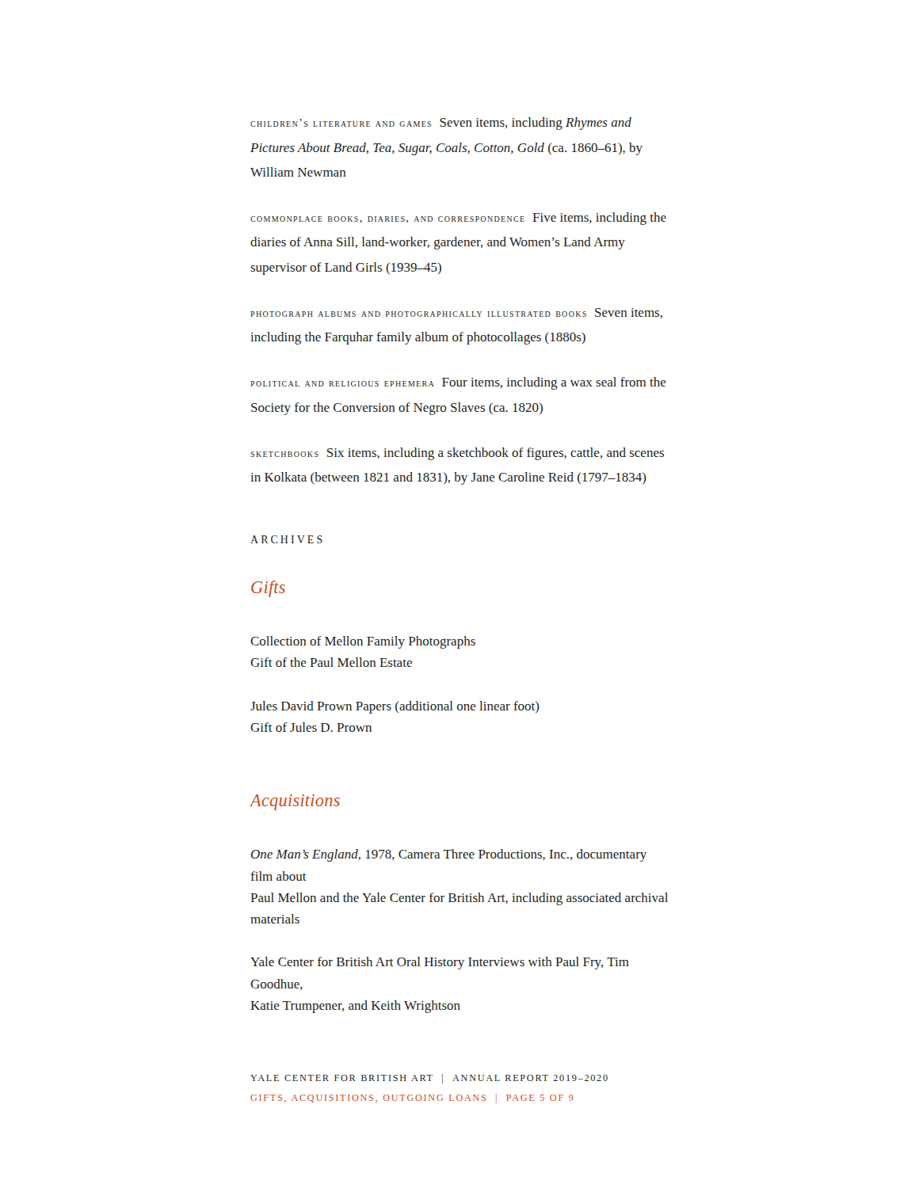Children’s literature and games Seven items, including Rhymes and Pictures About Bread, Tea, Sugar, Coals, Cotton, Gold (ca. 1860–61), by William Newman
Commonplace books, diaries, and correspondence Five items, including the diaries of Anna Sill, land-worker, gardener, and Women’s Land Army supervisor of Land Girls (1939–45)
Photograph albums and photographically illustrated books Seven items, including the Farquhar family album of photocollages (1880s)
Political and religious ephemera Four items, including a wax seal from the Society for the Conversion of Negro Slaves (ca. 1820)
Sketchbooks Six items, including a sketchbook of figures, cattle, and scenes in Kolkata (between 1821 and 1831), by Jane Caroline Reid (1797–1834)
Archives
Gifts
Collection of Mellon Family Photographs
Gift of the Paul Mellon Estate
Jules David Prown Papers (additional one linear foot)
Gift of Jules D. Prown
Acquisitions
One Man’s England, 1978, Camera Three Productions, Inc., documentary film about
Paul Mellon and the Yale Center for British Art, including associated archival materials
Yale Center for British Art Oral History Interviews with Paul Fry, Tim Goodhue,
Katie Trumpener, and Keith Wrightson
Yale Center for British Art | Annual Report 2019–2020
Gifts, Acquisitions, Outgoing Loans | Page 5 of 9